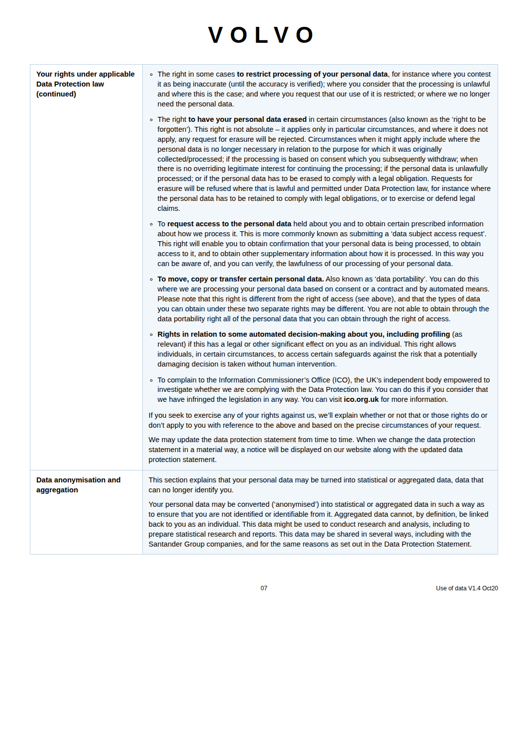VOLVO
| Your rights under applicable Data Protection law (continued) | The right in some cases to restrict processing of your personal data , for instance where you contest it as being inaccurate (until the accuracy is verified); where you consider that the processing is unlawful and where this is the case; and where you request that our use of it is restricted; or where we no longer need the personal data. The right to have your personal data erased in certain circumstances (also known as the ‘right to be forgotten’). This right is not absolute – it applies only in particular circumstances, and where it does not apply, any request for erasure will be rejected. Circumstances when it might apply include where the personal data is no longer necessary in relation to the purpose for which it was originally collected/processed; if the processing is based on consent which you subsequently withdraw; when there is no overriding legitimate interest for continuing the processing; if the personal data is unlawfully processed; or if the personal data has to be erased to comply with a legal obligation. Requests for erasure will be refused where that is lawful and permitted under Data Protection law, for instance where the personal data has to be retained to comply with legal obligations, or to exercise or defend legal claims. To request access to the personal data held about you and to obtain certain prescribed information about how we process it. This is more commonly known as submitting a ‘data subject access request’. This right will enable you to obtain confirmation that your personal data is being processed, to obtain access to it, and to obtain other supplementary information about how it is processed. In this way you can be aware of, and you can verify, the lawfulness of our processing of your personal data. To move, copy or transfer certain personal data. Also known as ‘data portability’. You can do this where we are processing your personal data based on consent or a contract and by automated means. Please note that this right is different from the right of access (see above), and that the types of data you can obtain under these two separate rights may be different. You are not able to obtain through the data portability right all of the personal data that you can obtain through the right of access. Rights in relation to some automated decision-making about you, including profiling (as relevant) if this has a legal or other significant effect on you as an individual. This right allows individuals, in certain circumstances, to access certain safeguards against the risk that a potentially damaging decision is taken without human intervention. To complain to the Information Commissioner’s Office (ICO), the UK’s independent body empowered to investigate whether we are complying with the Data Protection law. You can do this if you consider that we have infringed the legislation in any way. You can visit ico.org.uk for more information. If you seek to exercise any of your rights against us, we’ll explain whether or not that or those rights do or don’t apply to you with reference to the above and based on the precise circumstances of your request. We may update the data protection statement from time to time. When we change the data protection statement in a material way, a notice will be displayed on our website along with the updated data protection statement. |
| Data anonymisation and aggregation | This section explains that your personal data may be turned into statistical or aggregated data, data that can no longer identify you. Your personal data may be converted (‘anonymised’) into statistical or aggregated data in such a way as to ensure that you are not identified or identifiable from it. Aggregated data cannot, by definition, be linked back to you as an individual. This data might be used to conduct research and analysis, including to prepare statistical research and reports. This data may be shared in several ways, including with the Santander Group companies, and for the same reasons as set out in the Data Protection Statement. |
07
Use of data V1.4 Oct20